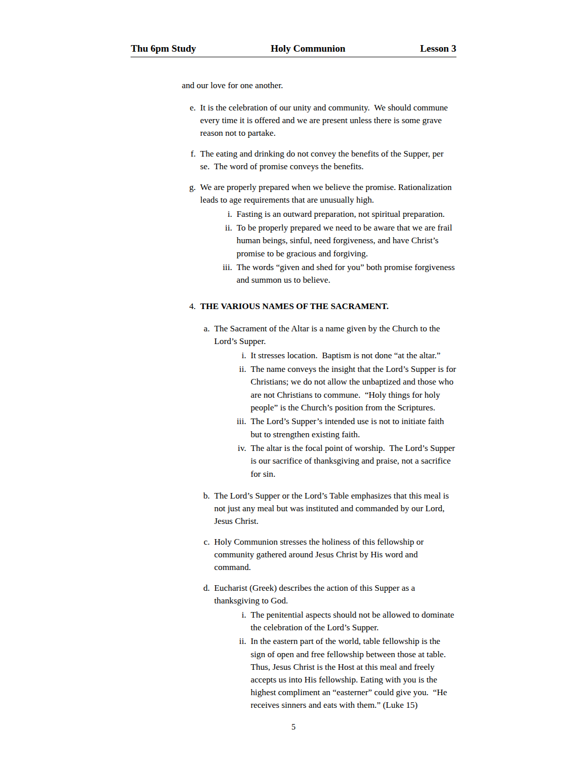Thu 6pm Study Holy Communion Lesson 3
and our love for one another.
e. It is the celebration of our unity and community. We should commune every time it is offered and we are present unless there is some grave reason not to partake.
f. The eating and drinking do not convey the benefits of the Supper, per se. The word of promise conveys the benefits.
g. We are properly prepared when we believe the promise. Rationalization leads to age requirements that are unusually high.
i. Fasting is an outward preparation, not spiritual preparation.
ii. To be properly prepared we need to be aware that we are frail human beings, sinful, need forgiveness, and have Christ’s promise to be gracious and forgiving.
iii. The words “given and shed for you” both promise forgiveness and summon us to believe.
4. The various names of the sacrament.
a. The Sacrament of the Altar is a name given by the Church to the Lord’s Supper.
i. It stresses location. Baptism is not done “at the altar.”
ii. The name conveys the insight that the Lord’s Supper is for Christians; we do not allow the unbaptized and those who are not Christians to commune. “Holy things for holy people” is the Church’s position from the Scriptures.
iii. The Lord’s Supper’s intended use is not to initiate faith but to strengthen existing faith.
iv. The altar is the focal point of worship. The Lord’s Supper is our sacrifice of thanksgiving and praise, not a sacrifice for sin.
b. The Lord’s Supper or the Lord’s Table emphasizes that this meal is not just any meal but was instituted and commanded by our Lord, Jesus Christ.
c. Holy Communion stresses the holiness of this fellowship or community gathered around Jesus Christ by His word and command.
d. Eucharist (Greek) describes the action of this Supper as a thanksgiving to God.
i. The penitential aspects should not be allowed to dominate the celebration of the Lord’s Supper.
ii. In the eastern part of the world, table fellowship is the sign of open and free fellowship between those at table. Thus, Jesus Christ is the Host at this meal and freely accepts us into His fellowship. Eating with you is the highest compliment an “easterner” could give you. “He receives sinners and eats with them.” (Luke 15)
5